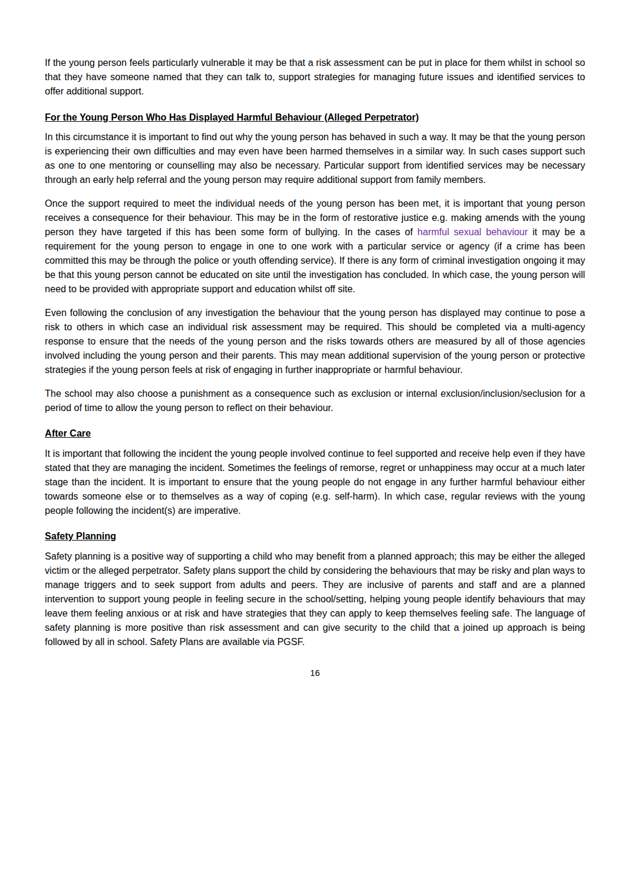If the young person feels particularly vulnerable it may be that a risk assessment can be put in place for them whilst in school so that they have someone named that they can talk to, support strategies for managing future issues and identified services to offer additional support.
For the Young Person Who Has Displayed Harmful Behaviour (Alleged Perpetrator)
In this circumstance it is important to find out why the young person has behaved in such a way. It may be that the young person is experiencing their own difficulties and may even have been harmed themselves in a similar way. In such cases support such as one to one mentoring or counselling may also be necessary. Particular support from identified services may be necessary through an early help referral and the young person may require additional support from family members.
Once the support required to meet the individual needs of the young person has been met, it is important that young person receives a consequence for their behaviour. This may be in the form of restorative justice e.g. making amends with the young person they have targeted if this has been some form of bullying. In the cases of harmful sexual behaviour it may be a requirement for the young person to engage in one to one work with a particular service or agency (if a crime has been committed this may be through the police or youth offending service). If there is any form of criminal investigation ongoing it may be that this young person cannot be educated on site until the investigation has concluded. In which case, the young person will need to be provided with appropriate support and education whilst off site.
Even following the conclusion of any investigation the behaviour that the young person has displayed may continue to pose a risk to others in which case an individual risk assessment may be required. This should be completed via a multi-agency response to ensure that the needs of the young person and the risks towards others are measured by all of those agencies involved including the young person and their parents. This may mean additional supervision of the young person or protective strategies if the young person feels at risk of engaging in further inappropriate or harmful behaviour.
The school may also choose a punishment as a consequence such as exclusion or internal exclusion/inclusion/seclusion for a period of time to allow the young person to reflect on their behaviour.
After Care
It is important that following the incident the young people involved continue to feel supported and receive help even if they have stated that they are managing the incident. Sometimes the feelings of remorse, regret or unhappiness may occur at a much later stage than the incident. It is important to ensure that the young people do not engage in any further harmful behaviour either towards someone else or to themselves as a way of coping (e.g. self-harm). In which case, regular reviews with the young people following the incident(s) are imperative.
Safety Planning
Safety planning is a positive way of supporting a child who may benefit from a planned approach; this may be either the alleged victim or the alleged perpetrator. Safety plans support the child by considering the behaviours that may be risky and plan ways to manage triggers and to seek support from adults and peers. They are inclusive of parents and staff and are a planned intervention to support young people in feeling secure in the school/setting, helping young people identify behaviours that may leave them feeling anxious or at risk and have strategies that they can apply to keep themselves feeling safe. The language of safety planning is more positive than risk assessment and can give security to the child that a joined up approach is being followed by all in school. Safety Plans are available via PGSF.
16